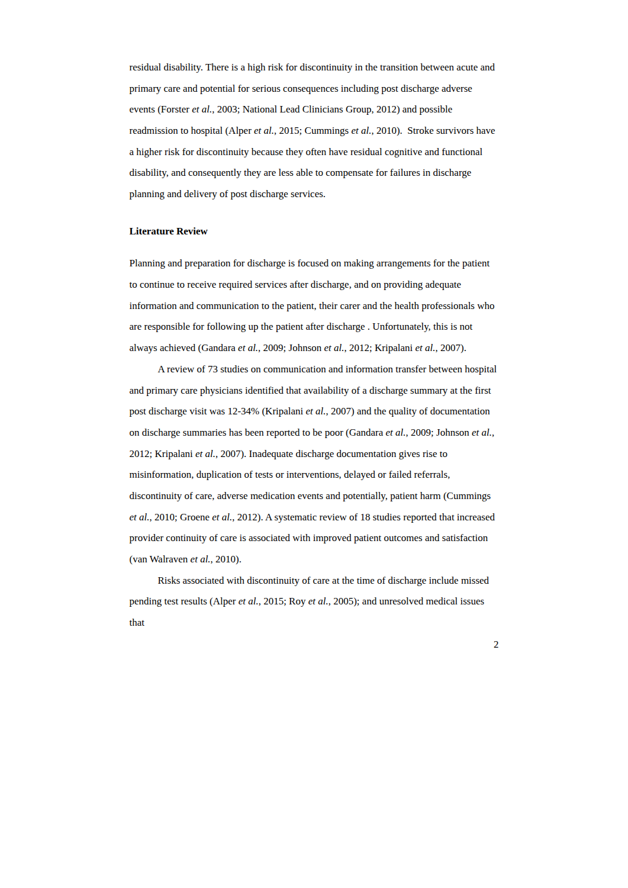residual disability. There is a high risk for discontinuity in the transition between acute and primary care and potential for serious consequences including post discharge adverse events (Forster et al., 2003; National Lead Clinicians Group, 2012) and possible readmission to hospital (Alper et al., 2015; Cummings et al., 2010). Stroke survivors have a higher risk for discontinuity because they often have residual cognitive and functional disability, and consequently they are less able to compensate for failures in discharge planning and delivery of post discharge services.
Literature Review
Planning and preparation for discharge is focused on making arrangements for the patient to continue to receive required services after discharge, and on providing adequate information and communication to the patient, their carer and the health professionals who are responsible for following up the patient after discharge . Unfortunately, this is not always achieved (Gandara et al., 2009; Johnson et al., 2012; Kripalani et al., 2007).
A review of 73 studies on communication and information transfer between hospital and primary care physicians identified that availability of a discharge summary at the first post discharge visit was 12-34% (Kripalani et al., 2007) and the quality of documentation on discharge summaries has been reported to be poor (Gandara et al., 2009; Johnson et al., 2012; Kripalani et al., 2007). Inadequate discharge documentation gives rise to misinformation, duplication of tests or interventions, delayed or failed referrals, discontinuity of care, adverse medication events and potentially, patient harm (Cummings et al., 2010; Groene et al., 2012). A systematic review of 18 studies reported that increased provider continuity of care is associated with improved patient outcomes and satisfaction (van Walraven et al., 2010).
Risks associated with discontinuity of care at the time of discharge include missed pending test results (Alper et al., 2015; Roy et al., 2005); and unresolved medical issues that
2